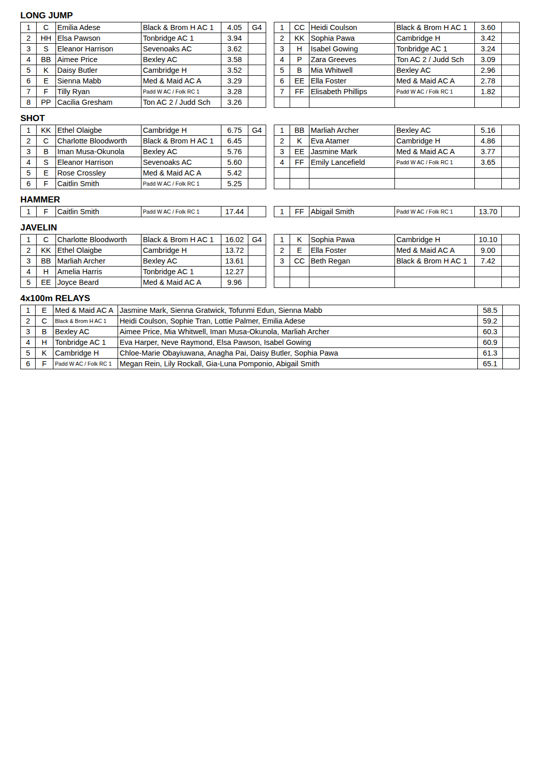LONG JUMP
| 1 | C | Emilia Adese | Black & Brom H AC 1 | 4.05 | G4 | | 1 | CC | Heidi Coulson | Black & Brom H AC 1 | 3.60 | |
| 2 | HH | Elsa Pawson | Tonbridge AC 1 | 3.94 | | | 2 | KK | Sophia Pawa | Cambridge H | 3.42 | |
| 3 | S | Eleanor Harrison | Sevenoaks AC | 3.62 | | | 3 | H | Isabel Gowing | Tonbridge AC 1 | 3.24 | |
| 4 | BB | Aimee Price | Bexley AC | 3.58 | | | 4 | P | Zara Greeves | Ton AC 2 / Judd Sch | 3.09 | |
| 5 | K | Daisy Butler | Cambridge H | 3.52 | | | 5 | B | Mia Whitwell | Bexley AC | 2.96 | |
| 6 | E | Sienna Mabb | Med & Maid AC A | 3.29 | | | 6 | EE | Ella Foster | Med & Maid AC A | 2.78 | |
| 7 | F | Tilly Ryan | Padd W AC / Folk RC 1 | 3.28 | | | 7 | FF | Elisabeth Phillips | Padd W AC / Folk RC 1 | 1.82 | |
| 8 | PP | Cacilia Gresham | Ton AC 2 / Judd Sch | 3.26 | | | | | | | | |
SHOT
| 1 | KK | Ethel Olaigbe | Cambridge H | 6.75 | G4 | | 1 | BB | Marliah Archer | Bexley AC | 5.16 | |
| 2 | C | Charlotte Bloodworth | Black & Brom H AC 1 | 6.45 | | | 2 | K | Eva Atamer | Cambridge H | 4.86 | |
| 3 | B | Iman Musa-Okunola | Bexley AC | 5.76 | | | 3 | EE | Jasmine Mark | Med & Maid AC A | 3.77 | |
| 4 | S | Eleanor Harrison | Sevenoaks AC | 5.60 | | | 4 | FF | Emily Lancefield | Padd W AC / Folk RC 1 | 3.65 | |
| 5 | E | Rose Crossley | Med & Maid AC A | 5.42 | | | | | | | | |
| 6 | F | Caitlin Smith | Padd W AC / Folk RC 1 | 5.25 | | | | | | | | |
HAMMER
| 1 | F | Caitlin Smith | Padd W AC / Folk RC 1 | 17.44 | | | 1 | FF | Abigail Smith | Padd W AC / Folk RC 1 | 13.70 | |
JAVELIN
| 1 | C | Charlotte Bloodworth | Black & Brom H AC 1 | 16.02 | G4 | | 1 | K | Sophia Pawa | Cambridge H | 10.10 | |
| 2 | KK | Ethel Olaigbe | Cambridge H | 13.72 | | | 2 | E | Ella Foster | Med & Maid AC A | 9.00 | |
| 3 | BB | Marliah Archer | Bexley AC | 13.61 | | | 3 | CC | Beth Regan | Black & Brom H AC 1 | 7.42 | |
| 4 | H | Amelia Harris | Tonbridge AC 1 | 12.27 | | | | | | | | |
| 5 | EE | Joyce Beard | Med & Maid AC A | 9.96 | | | | | | | | |
4x100m RELAYS
| 1 | E | Med & Maid AC A | Jasmine Mark, Sienna Gratwick, Tofunmi Edun, Sienna Mabb | 58.5 | |
| 2 | C | Black & Brom H AC 1 | Heidi Coulson, Sophie Tran, Lottie Palmer, Emilia Adese | 59.2 | |
| 3 | B | Bexley AC | Aimee Price, Mia Whitwell, Iman Musa-Okunola, Marliah Archer | 60.3 | |
| 4 | H | Tonbridge AC 1 | Eva Harper, Neve Raymond, Elsa Pawson, Isabel Gowing | 60.9 | |
| 5 | K | Cambridge H | Chloe-Marie Obayiuwana, Anagha Pai, Daisy Butler, Sophia Pawa | 61.3 | |
| 6 | F | Padd W AC / Folk RC 1 | Megan Rein, Lily Rockall, Gia-Luna Pomponio, Abigail Smith | 65.1 | |